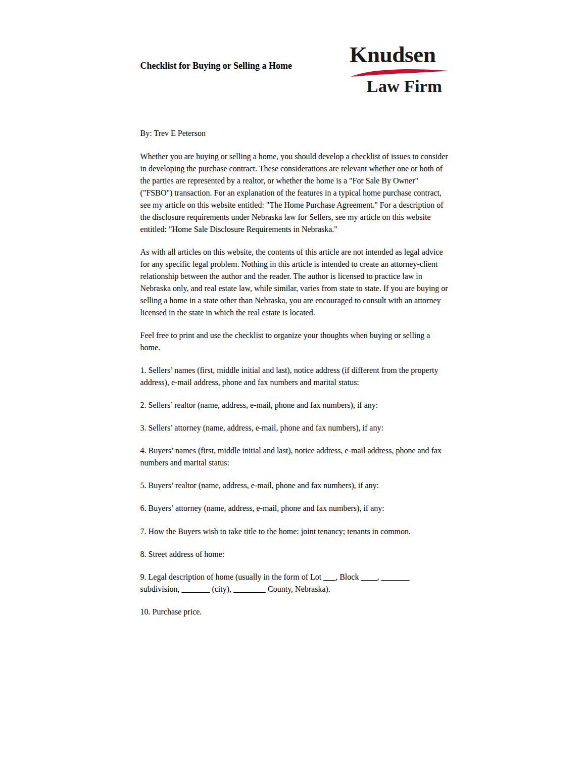Knudsen Law Firm
Checklist for Buying or Selling a Home
By: Trev E Peterson
Whether you are buying or selling a home, you should develop a checklist of issues to consider in developing the purchase contract. These considerations are relevant whether one or both of the parties are represented by a realtor, or whether the home is a "For Sale By Owner" ("FSBO") transaction. For an explanation of the features in a typical home purchase contract, see my article on this website entitled: "The Home Purchase Agreement." For a description of the disclosure requirements under Nebraska law for Sellers, see my article on this website entitled: "Home Sale Disclosure Requirements in Nebraska."
As with all articles on this website, the contents of this article are not intended as legal advice for any specific legal problem. Nothing in this article is intended to create an attorney-client relationship between the author and the reader. The author is licensed to practice law in Nebraska only, and real estate law, while similar, varies from state to state. If you are buying or selling a home in a state other than Nebraska, you are encouraged to consult with an attorney licensed in the state in which the real estate is located.
Feel free to print and use the checklist to organize your thoughts when buying or selling a home.
1. Sellers’ names (first, middle initial and last), notice address (if different from the property address), e-mail address, phone and fax numbers and marital status:
2. Sellers’ realtor (name, address, e-mail, phone and fax numbers), if any:
3. Sellers’ attorney (name, address, e-mail, phone and fax numbers), if any:
4. Buyers’ names (first, middle initial and last), notice address, e-mail address, phone and fax numbers and marital status:
5. Buyers’ realtor (name, address, e-mail, phone and fax numbers), if any:
6. Buyers’ attorney (name, address, e-mail, phone and fax numbers), if any:
7. How the Buyers wish to take title to the home: joint tenancy; tenants in common.
8. Street address of home:
9. Legal description of home (usually in the form of Lot ___, Block ____, _______ subdivision, _______ (city), ________ County, Nebraska).
10. Purchase price.